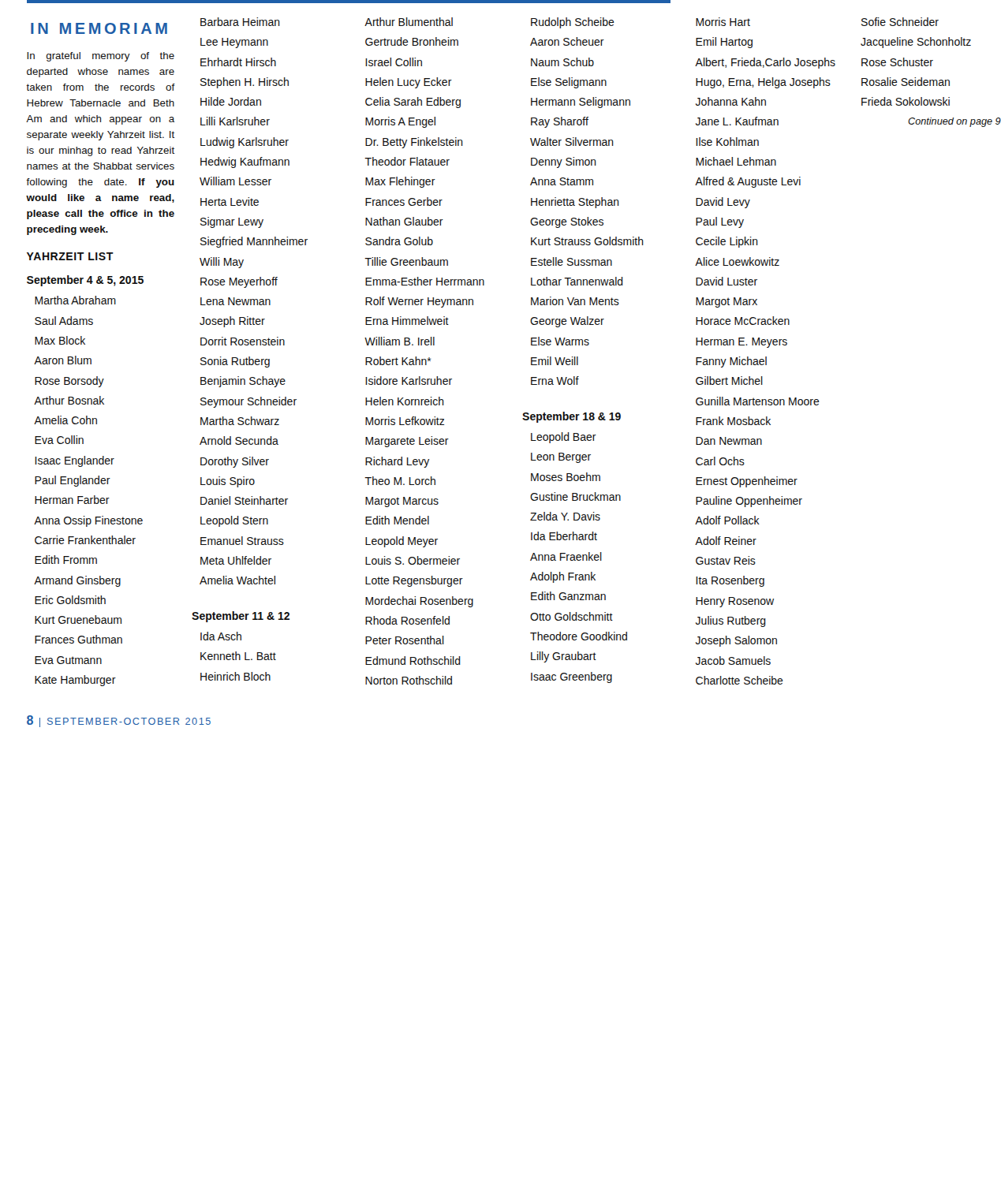IN MEMORIAM
In grateful memory of the departed whose names are taken from the records of Hebrew Tabernacle and Beth Am and which appear on a separate weekly Yahrzeit list. It is our minhag to read Yahrzeit names at the Shabbat services following the date. If you would like a name read, please call the office in the preceding week.
YAHRZEIT LIST
September 4 & 5, 2015
Martha Abraham
Saul Adams
Max Block
Aaron Blum
Rose Borsody
Arthur Bosnak
Amelia Cohn
Eva Collin
Isaac Englander
Paul Englander
Herman Farber
Anna Ossip Finestone
Carrie Frankenthaler
Edith Fromm
Armand Ginsberg
Eric Goldsmith
Kurt Gruenebaum
Frances Guthman
Eva Gutmann
Kate Hamburger
Barbara Heiman
Lee Heymann
Ehrhardt Hirsch
Stephen H. Hirsch
Hilde Jordan
Lilli Karlsruher
Ludwig Karlsruher
Hedwig Kaufmann
William Lesser
Herta Levite
Sigmar Lewy
Siegfried Mannheimer
Willi May
Rose Meyerhoff
Lena Newman
Joseph Ritter
Dorrit Rosenstein
Sonia Rutberg
Benjamin Schaye
Seymour Schneider
Martha Schwarz
Arnold Secunda
Dorothy Silver
Louis Spiro
Daniel Steinharter
Leopold Stern
Emanuel Strauss
Meta Uhlfelder
Amelia Wachtel
September 11 & 12
Ida Asch
Kenneth L. Batt
Heinrich Bloch
Arthur Blumenthal
Gertrude Bronheim
Israel Collin
Helen Lucy Ecker
Celia Sarah Edberg
Morris A Engel
Dr. Betty Finkelstein
Theodor Flatauer
Max Flehinger
Frances Gerber
Nathan Glauber
Sandra Golub
Tillie Greenbaum
Emma-Esther Herrmann
Rolf Werner Heymann
Erna Himmelweit
William B. Irell
Robert Kahn*
Isidore Karlsruher
Helen Kornreich
Morris Lefkowitz
Margarete Leiser
Richard Levy
Theo M. Lorch
Margot Marcus
Edith Mendel
Leopold Meyer
Louis S. Obermeier
Lotte Regensburger
Mordechai Rosenberg
Rhoda Rosenfeld
Peter Rosenthal
Edmund Rothschild
Norton Rothschild
Rudolph Scheibe
Aaron Scheuer
Naum Schub
Else Seligmann
Hermann Seligmann
Ray Sharoff
Walter Silverman
Denny Simon
Anna Stamm
Henrietta Stephan
George Stokes
Kurt Strauss Goldsmith
Estelle Sussman
Lothar Tannenwald
Marion Van Ments
George Walzer
Else Warms
Emil Weill
Erna Wolf
September 18 & 19
Leopold Baer
Leon Berger
Moses Boehm
Gustine Bruckman
Zelda Y. Davis
Ida Eberhardt
Anna Fraenkel
Adolph Frank
Edith Ganzman
Otto Goldschmitt
Theodore Goodkind
Lilly Graubart
Isaac Greenberg
Morris Hart
Emil Hartog
Albert, Frieda,Carlo Josephs
Hugo, Erna, Helga Josephs
Johanna Kahn
Jane L. Kaufman
Ilse Kohlman
Michael Lehman
Alfred & Auguste Levi
David Levy
Paul Levy
Cecile Lipkin
Alice Loewkowitz
David Luster
Margot Marx
Horace McCracken
Herman E. Meyers
Fanny Michael
Gilbert Michel
Gunilla Martenson Moore
Frank Mosback
Dan Newman
Carl Ochs
Ernest Oppenheimer
Pauline Oppenheimer
Adolf Pollack
Adolf Reiner
Gustav Reis
Ita Rosenberg
Henry Rosenow
Julius Rutberg
Joseph Salomon
Jacob Samuels
Charlotte Scheibe
Sofie Schneider
Jacqueline Schonholtz
Rose Schuster
Rosalie Seideman
Frieda Sokolowski
Continued on page 9
8 SEPTEMBER-OCTOBER 2015